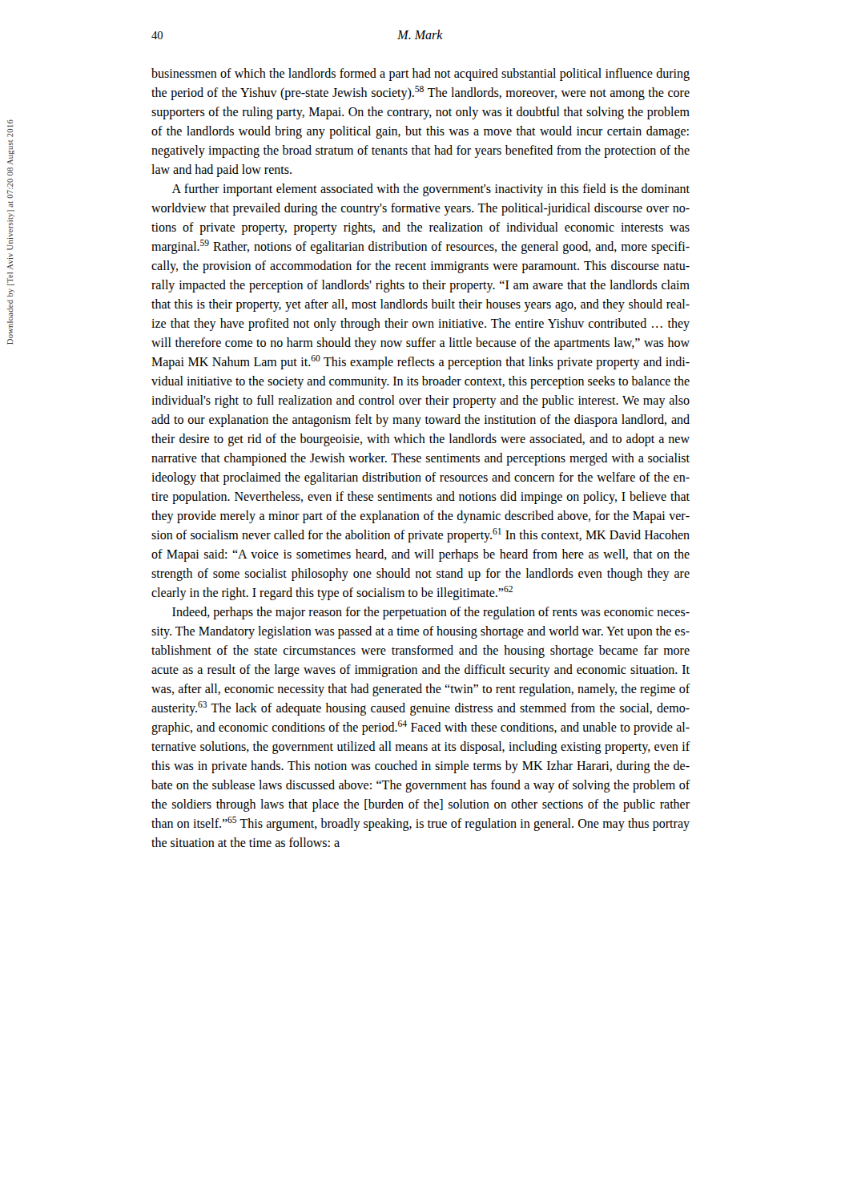Downloaded by [Tel Aviv University] at 07:20 08 August 2016
40 M. Mark
businessmen of which the landlords formed a part had not acquired substantial political influence during the period of the Yishuv (pre-state Jewish society).58 The landlords, moreover, were not among the core supporters of the ruling party, Mapai. On the contrary, not only was it doubtful that solving the problem of the landlords would bring any political gain, but this was a move that would incur certain damage: negatively impacting the broad stratum of tenants that had for years benefited from the protection of the law and had paid low rents.
A further important element associated with the government's inactivity in this field is the dominant worldview that prevailed during the country's formative years. The political-juridical discourse over notions of private property, property rights, and the realization of individual economic interests was marginal.59 Rather, notions of egalitarian distribution of resources, the general good, and, more specifically, the provision of accommodation for the recent immigrants were paramount. This discourse naturally impacted the perception of landlords' rights to their property. “I am aware that the landlords claim that this is their property, yet after all, most landlords built their houses years ago, and they should realize that they have profited not only through their own initiative. The entire Yishuv contributed … they will therefore come to no harm should they now suffer a little because of the apartments law,” was how Mapai MK Nahum Lam put it.60 This example reflects a perception that links private property and individual initiative to the society and community. In its broader context, this perception seeks to balance the individual's right to full realization and control over their property and the public interest. We may also add to our explanation the antagonism felt by many toward the institution of the diaspora landlord, and their desire to get rid of the bourgeoisie, with which the landlords were associated, and to adopt a new narrative that championed the Jewish worker. These sentiments and perceptions merged with a socialist ideology that proclaimed the egalitarian distribution of resources and concern for the welfare of the entire population. Nevertheless, even if these sentiments and notions did impinge on policy, I believe that they provide merely a minor part of the explanation of the dynamic described above, for the Mapai version of socialism never called for the abolition of private property.61 In this context, MK David Hacohen of Mapai said: “A voice is sometimes heard, and will perhaps be heard from here as well, that on the strength of some socialist philosophy one should not stand up for the landlords even though they are clearly in the right. I regard this type of socialism to be illegitimate.”62
Indeed, perhaps the major reason for the perpetuation of the regulation of rents was economic necessity. The Mandatory legislation was passed at a time of housing shortage and world war. Yet upon the establishment of the state circumstances were transformed and the housing shortage became far more acute as a result of the large waves of immigration and the difficult security and economic situation. It was, after all, economic necessity that had generated the “twin” to rent regulation, namely, the regime of austerity.63 The lack of adequate housing caused genuine distress and stemmed from the social, demographic, and economic conditions of the period.64 Faced with these conditions, and unable to provide alternative solutions, the government utilized all means at its disposal, including existing property, even if this was in private hands. This notion was couched in simple terms by MK Izhar Harari, during the debate on the sublease laws discussed above: “The government has found a way of solving the problem of the soldiers through laws that place the [burden of the] solution on other sections of the public rather than on itself.”65 This argument, broadly speaking, is true of regulation in general. One may thus portray the situation at the time as follows: a